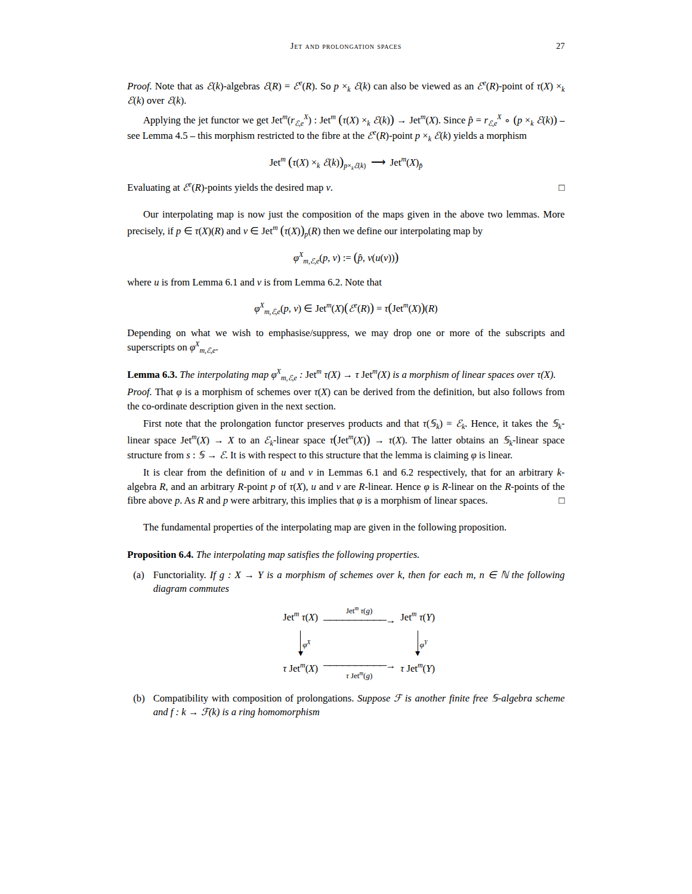Jet and prolongation spaces 27
Proof. Note that as ℰ(k)-algebras ℰ(R) = ℰe(R). So p ×k ℰ(k) can also be viewed as an ℰe(R)-point of τ(X) ×k ℰ(k) over ℰ(k).
Applying the jet functor we get Jetm(rℰ,eX) : Jetm (τ(X) ×k ℰ(k)) → Jetm(X). Since p̂ = rℰ,eX ∘ (p ×k ℰ(k)) – see Lemma 4.5 – this morphism restricted to the fibre at the ℰe(R)-point p ×k ℰ(k) yields a morphism
Jetm (τ(X) ×k ℰ(k))p×kℰ(k) ⟶ Jetm(X)p̂
Evaluating at ℰe(R)-points yields the desired map v. □
Our interpolating map is now just the composition of the maps given in the above two lemmas. More precisely, if p ∈ τ(X)(R) and ν ∈ Jetm (τ(X))p(R) then we define our interpolating map by
φXm,ℰ,e(p, ν) := (p̂, v(u(ν)))
where u is from Lemma 6.1 and v is from Lemma 6.2. Note that
φXm,ℰ,e(p, ν) ∈ Jetm(X)(ℰe(R)) = τ(Jetm(X))(R)
Depending on what we wish to emphasise/suppress, we may drop one or more of the subscripts and superscripts on φXm,ℰ,e.
Lemma 6.3. The interpolating map φXm,ℰ,e : Jetm τ(X) → τ Jetm(X) is a morphism of linear spaces over τ(X).
Proof. That φ is a morphism of schemes over τ(X) can be derived from the definition, but also follows from the co-ordinate description given in the next section.
First note that the prolongation functor preserves products and that τ(𝕊k) = ℰk. Hence, it takes the 𝕊k-linear space Jetm(X) → X to an ℰk-linear space τ(Jetm(X)) → τ(X). The latter obtains an 𝕊k-linear space structure from s : 𝕊 → ℰ. It is with respect to this structure that the lemma is claiming φ is linear.
It is clear from the definition of u and v in Lemmas 6.1 and 6.2 respectively, that for an arbitrary k-algebra R, and an arbitrary R-point p of τ(X), u and v are R-linear. Hence φ is R-linear on the R-points of the fibre above p. As R and p were arbitrary, this implies that φ is a morphism of linear spaces. □
The fundamental properties of the interpolating map are given in the following proposition.
Proposition 6.4. The interpolating map satisfies the following properties.
(a) Functoriality. If g : X → Y is a morphism of schemes over k, then for each m, n ∈ ℕ the following diagram commutes
| Jet m τ ( X ) | Jet m τ ( g ) ──────────→ | Jet m τ ( Y ) |
| ▾ φ X | | ▾ φ Y |
| τ Jet m ( X ) | ──────────→ τ Jet m ( g ) | τ Jet m ( Y ) |
(b) Compatibility with composition of prolongations. Suppose ℱ is another finite free 𝕊-algebra scheme and f : k → ℱ(k) is a ring homomorphism